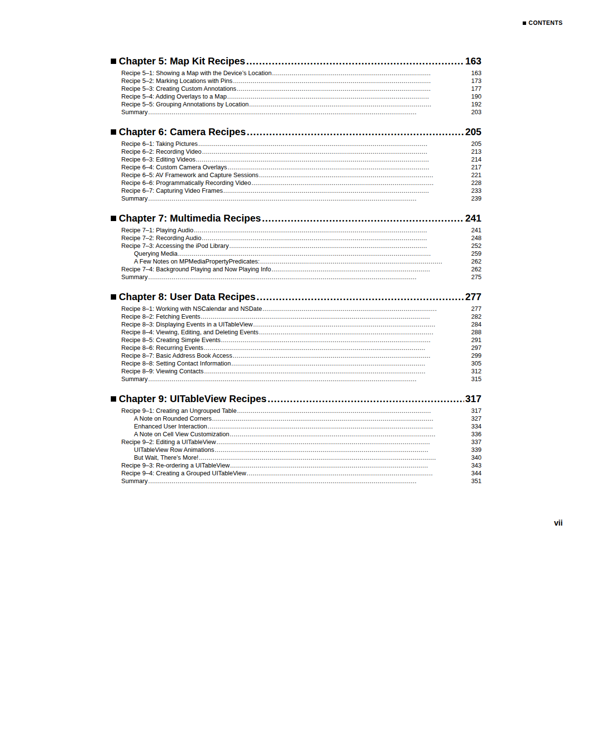CONTENTS
Chapter 5: Map Kit Recipes ........................................................................... 163
Recipe 5–1: Showing a Map with the Device’s Location................................................................................. 163
Recipe 5–2: Marking Locations with Pins..................................................................................................... 173
Recipe 5–3: Creating Custom Annotations................................................................................................... 177
Recipe 5–4: Adding Overlays to a Map....................................................................................................... 190
Recipe 5–5: Grouping Annotations by Location............................................................................................. 192
Summary......................................................................................................................................... 203
Chapter 6: Camera Recipes ......................................................................... 205
Recipe 6–1: Taking Pictures..................................................................................................................... 205
Recipe 6–2: Recording Video................................................................................................................... 213
Recipe 6–3: Editing Videos....................................................................................................................... 214
Recipe 6–4: Custom Camera Overlays....................................................................................................... 217
Recipe 6–5: AV Framework and Capture Sessions......................................................................................... 221
Recipe 6–6: Programmatically Recording Video............................................................................................. 228
Recipe 6–7: Capturing Video Frames......................................................................................................... 233
Summary......................................................................................................................................... 239
Chapter 7: Multimedia Recipes ................................................................... 241
Recipe 7–1: Playing Audio....................................................................................................................... 241
Recipe 7–2: Recording Audio................................................................................................................... 248
Recipe 7–3: Accessing the iPod Library..................................................................................................... 252
Querying Media................................................................................................................................. 259
A Few Notes on MPMediaPropertyPredicates:............................................................................................. 262
Recipe 7–4: Background Playing and Now Playing Info................................................................................. 262
Summary......................................................................................................................................... 275
Chapter 8: User Data Recipes ..................................................................... 277
Recipe 8–1: Working with NSCalendar and NSDate......................................................................................... 277
Recipe 8–2: Fetching Events..................................................................................................................... 282
Recipe 8–3: Displaying Events in a UITableView............................................................................................. 284
Recipe 8–4: Viewing, Editing, and Deleting Events......................................................................................... 288
Recipe 8–5: Creating Simple Events........................................................................................................... 291
Recipe 8–6: Recurring Events................................................................................................................. 297
Recipe 8–7: Basic Address Book Access..................................................................................................... 299
Recipe 8–8: Setting Contact Information................................................................................................... 305
Recipe 8–9: Viewing Contacts................................................................................................................. 312
Summary......................................................................................................................................... 315
Chapter 9: UITableView Recipes ................................................................. 317
Recipe 9–1: Creating an Ungrouped Table................................................................................................... 317
A Note on Rounded Corners................................................................................................................. 327
Enhanced User Interaction................................................................................................................... 334
A Note on Cell View Customization......................................................................................................... 336
Recipe 9–2: Editing a UITableView............................................................................................................. 337
UITableView Row Animations............................................................................................................. 339
But Wait, There’s More!......................................................................................................................... 340
Recipe 9–3: Re-ordering a UITableView..................................................................................................... 343
Recipe 9–4: Creating a Grouped UITableView............................................................................................... 344
Summary......................................................................................................................................... 351
vii